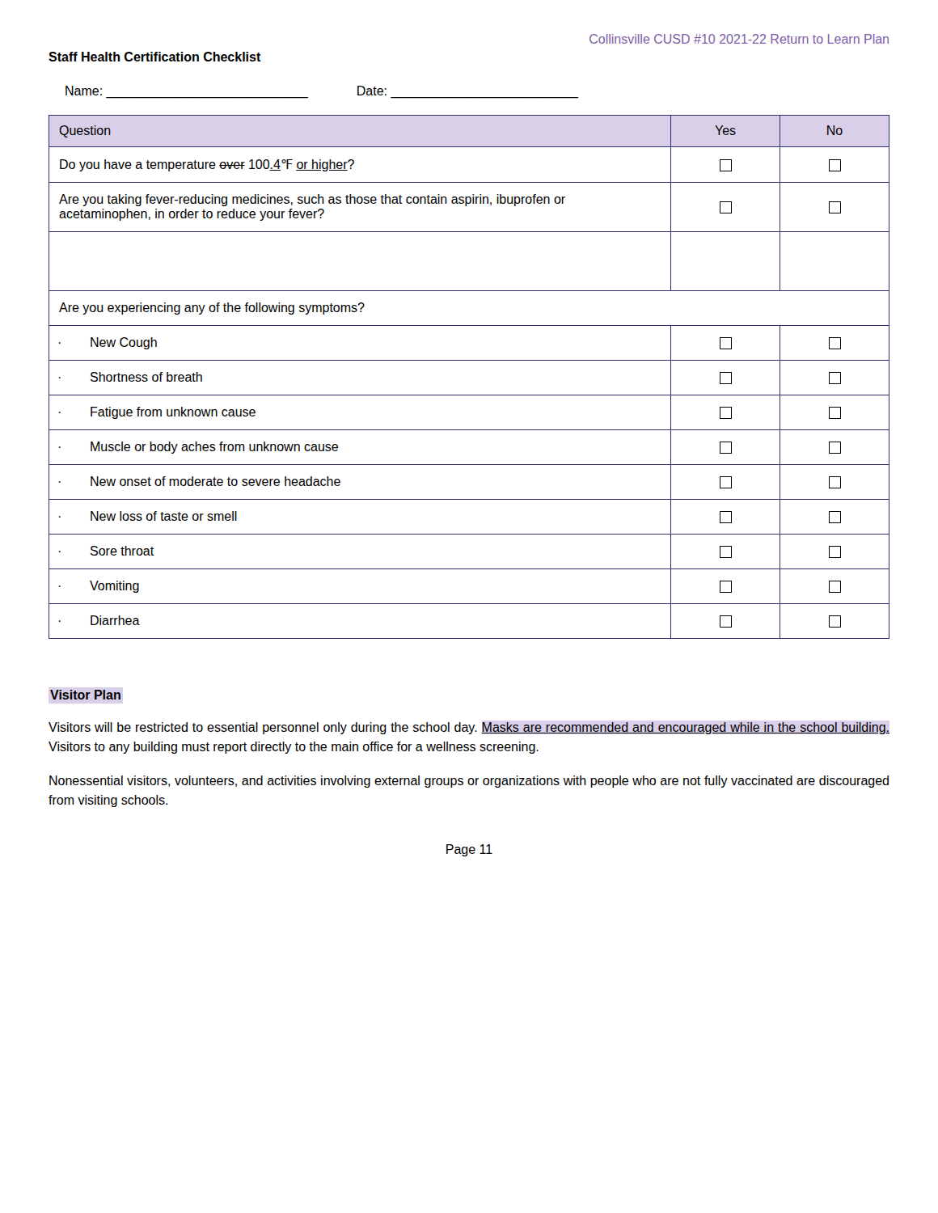Collinsville CUSD #10 2021-22 Return to Learn Plan
Staff Health Certification Checklist
Name: ____________________________ Date: __________________________
| Question | Yes | No |
| --- | --- | --- |
| Do you have a temperature over 100 .4 ℉ or higher ? | | |
| Are you taking fever-reducing medicines, such as those that contain aspirin, ibuprofen or acetaminophen, in order to reduce your fever? | | |
| Are you experiencing any of the following symptoms? |
| · New Cough | | |
| · Shortness of breath | | |
| · Fatigue from unknown cause | | |
| · Muscle or body aches from unknown cause | | |
| · New onset of moderate to severe headache | | |
| · New loss of taste or smell | | |
| · Sore throat | | |
| · Vomiting | | |
| · Diarrhea | | |
Visitor Plan
Visitors will be restricted to essential personnel only during the school day. Masks are recommended and encouraged while in the school building. Visitors to any building must report directly to the main office for a wellness screening.
Nonessential visitors, volunteers, and activities involving external groups or organizations with people who are not fully vaccinated are discouraged from visiting schools.
Page 11